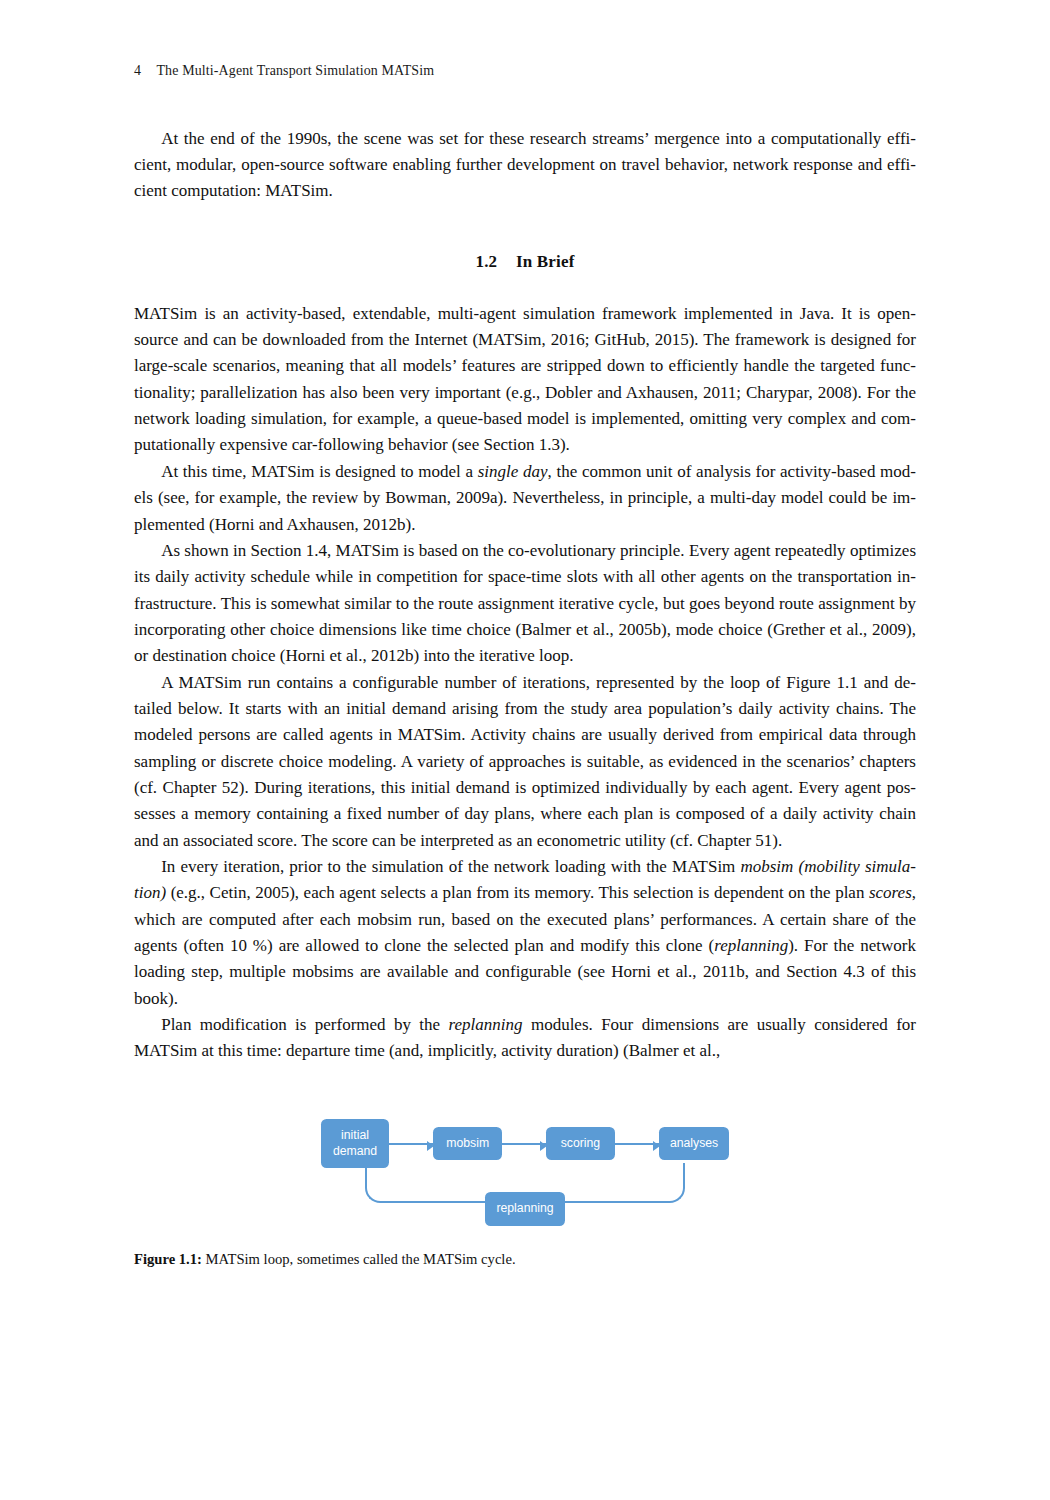4 The Multi-Agent Transport Simulation MATSim
At the end of the 1990s, the scene was set for these research streams’ mergence into a computationally efficient, modular, open-source software enabling further development on travel behavior, network response and efficient computation: MATSim.
1.2 In Brief
MATSim is an activity-based, extendable, multi-agent simulation framework implemented in Java. It is open-source and can be downloaded from the Internet (MATSim, 2016; GitHub, 2015). The framework is designed for large-scale scenarios, meaning that all models’ features are stripped down to efficiently handle the targeted functionality; parallelization has also been very important (e.g., Dobler and Axhausen, 2011; Charypar, 2008). For the network loading simulation, for example, a queue-based model is implemented, omitting very complex and computationally expensive car-following behavior (see Section 1.3).
At this time, MATSim is designed to model a single day, the common unit of analysis for activity-based models (see, for example, the review by Bowman, 2009a). Nevertheless, in principle, a multi-day model could be implemented (Horni and Axhausen, 2012b).
As shown in Section 1.4, MATSim is based on the co-evolutionary principle. Every agent repeatedly optimizes its daily activity schedule while in competition for space-time slots with all other agents on the transportation infrastructure. This is somewhat similar to the route assignment iterative cycle, but goes beyond route assignment by incorporating other choice dimensions like time choice (Balmer et al., 2005b), mode choice (Grether et al., 2009), or destination choice (Horni et al., 2012b) into the iterative loop.
A MATSim run contains a configurable number of iterations, represented by the loop of Figure 1.1 and detailed below. It starts with an initial demand arising from the study area population’s daily activity chains. The modeled persons are called agents in MATSim. Activity chains are usually derived from empirical data through sampling or discrete choice modeling. A variety of approaches is suitable, as evidenced in the scenarios’ chapters (cf. Chapter 52). During iterations, this initial demand is optimized individually by each agent. Every agent possesses a memory containing a fixed number of day plans, where each plan is composed of a daily activity chain and an associated score. The score can be interpreted as an econometric utility (cf. Chapter 51).
In every iteration, prior to the simulation of the network loading with the MATSim mobsim (mobility simulation) (e.g., Cetin, 2005), each agent selects a plan from its memory. This selection is dependent on the plan scores, which are computed after each mobsim run, based on the executed plans’ performances. A certain share of the agents (often 10 %) are allowed to clone the selected plan and modify this clone (replanning). For the network loading step, multiple mobsims are available and configurable (see Horni et al., 2011b, and Section 4.3 of this book).
Plan modification is performed by the replanning modules. Four dimensions are usually considered for MATSim at this time: departure time (and, implicitly, activity duration) (Balmer et al.,
initial
demand
mobsim
scoring
analyses
replanning
Figure 1.1: MATSim loop, sometimes called the MATSim cycle.